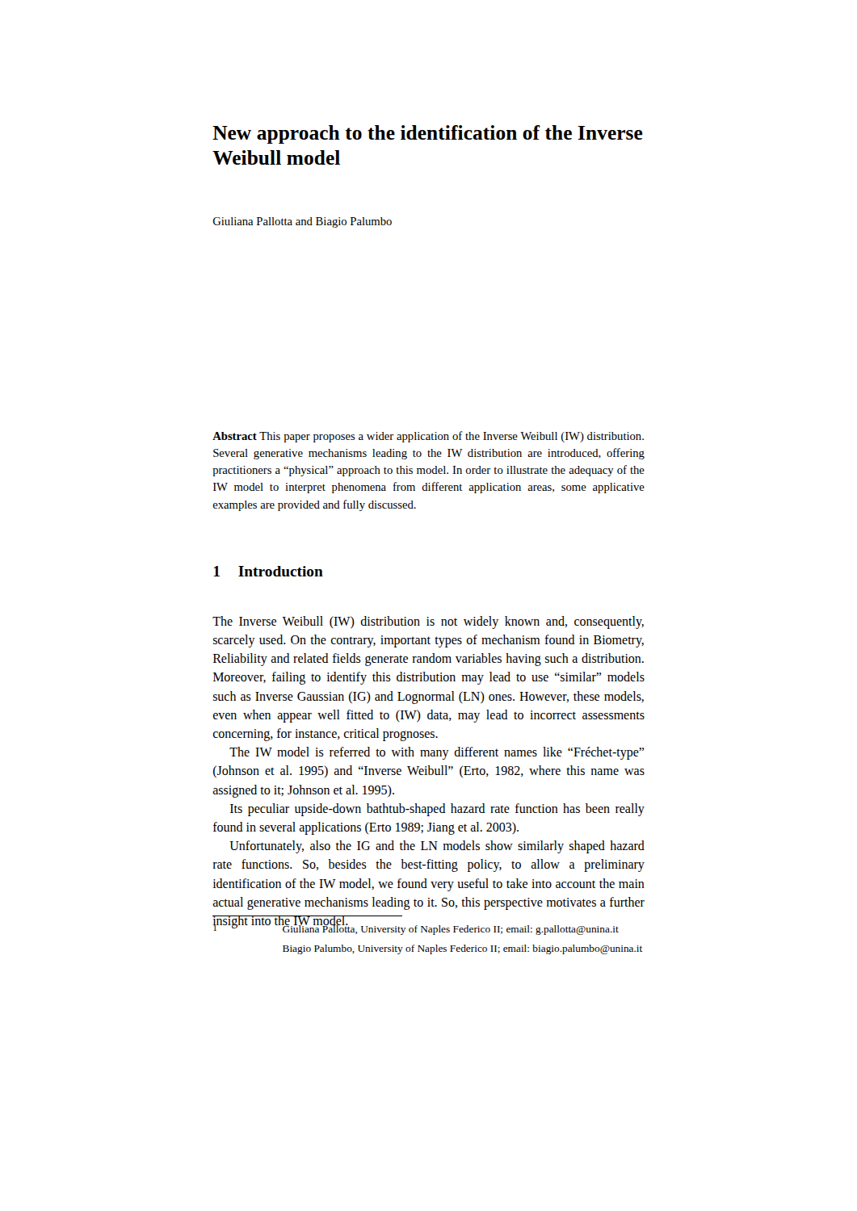New approach to the identification of the Inverse Weibull model
Giuliana Pallotta and Biagio Palumbo
Abstract This paper proposes a wider application of the Inverse Weibull (IW) distribution. Several generative mechanisms leading to the IW distribution are introduced, offering practitioners a “physical” approach to this model. In order to illustrate the adequacy of the IW model to interpret phenomena from different application areas, some applicative examples are provided and fully discussed.
1 Introduction
The Inverse Weibull (IW) distribution is not widely known and, consequently, scarcely used. On the contrary, important types of mechanism found in Biometry, Reliability and related fields generate random variables having such a distribution. Moreover, failing to identify this distribution may lead to use “similar” models such as Inverse Gaussian (IG) and Lognormal (LN) ones. However, these models, even when appear well fitted to (IW) data, may lead to incorrect assessments concerning, for instance, critical prognoses.
The IW model is referred to with many different names like “Fréchet-type” (Johnson et al. 1995) and “Inverse Weibull” (Erto, 1982, where this name was assigned to it; Johnson et al. 1995).
Its peculiar upside-down bathtub-shaped hazard rate function has been really found in several applications (Erto 1989; Jiang et al. 2003).
Unfortunately, also the IG and the LN models show similarly shaped hazard rate functions. So, besides the best-fitting policy, to allow a preliminary identification of the IW model, we found very useful to take into account the main actual generative mechanisms leading to it. So, this perspective motivates a further insight into the IW model.
1
Giuliana Pallotta, University of Naples Federico II; email: g.pallotta@unina.it
Biagio Palumbo, University of Naples Federico II; email: biagio.palumbo@unina.it